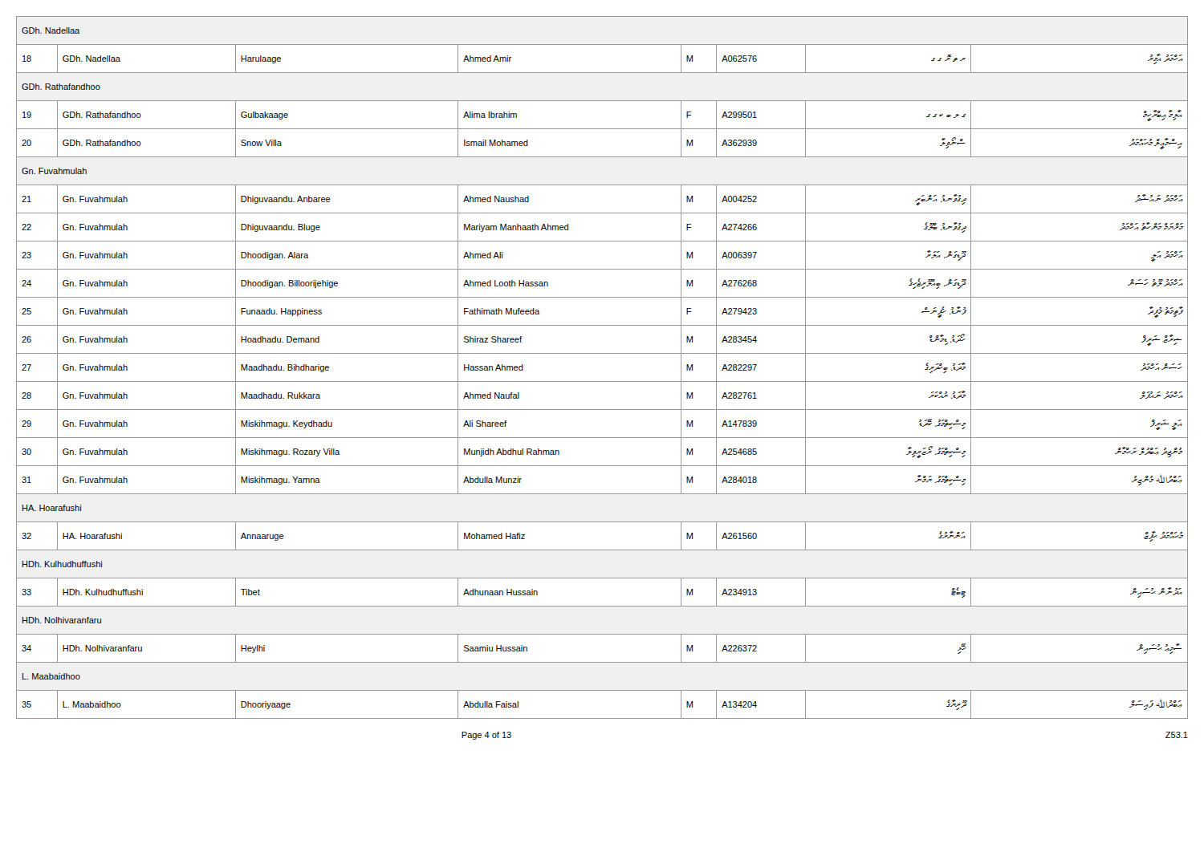| GDh. Nadellaa |
| 18 | GDh. Nadellaa | Harulaage | Ahmed Amir | M | A062576 | ރ ތ ރޮ ގ ގ | އަހްމަދު އާމިރު |
| GDh. Rathafandhoo |
| 19 | GDh. Rathafandhoo | Gulbakaage | Alima Ibrahim | F | A299501 | ގ ލ ބ ކ ގ ގ | އާލިމާ އިބްރާހީމް |
| 20 | GDh. Rathafandhoo | Snow Villa | Ismail Mohamed | M | A362939 | ސްނޯވިލާ | އިސްމާޢީލް މުޙައްމަދު |
| Gn. Fuvahmulah |
| 21 | Gn. Fuvahmulah | Dhiguvaandu. Anbaree | Ahmed Naushad | M | A004252 | ދިގުވާނޑު. އަންބަރީ | އަހްމަދު ނައުޝާދު |
| 22 | Gn. Fuvahmulah | Dhiguvaandu. Bluge | Mariyam Manhaath Ahmed | F | A274266 | ދިގުވާނޑު. ބްލޫގެ | މަރްޔަމް މަންހާތު އަހްމަދު |
| 23 | Gn. Fuvahmulah | Dhoodigan. Alara | Ahmed Ali | M | A006397 | ދޫޑިގަން. އަލަރާ | އަހްމަދު އަލީ |
| 24 | Gn. Fuvahmulah | Dhoodigan. Billoorijehige | Ahmed Looth Hassan | M | A276268 | ދޫޑިގަން. ބިއްލޫރިޖެހިގެ | އަހްމަދު ލޫތު ހަސަން |
| 25 | Gn. Fuvahmulah | Funaadu. Happiness | Fathimath Mufeeda | F | A279423 | ފުނާޑު. ހެޕީނަސް | ފާތިމަތު މުފީދާ |
| 26 | Gn. Fuvahmulah | Hoadhadu. Demand | Shiraz Shareef | M | A283454 | ހޯދަޑު. ޑިމާންޑް | ޝިރާޒް ޝަރީފް |
| 27 | Gn. Fuvahmulah | Maadhadu. Bihdharige | Hassan Ahmed | M | A282297 | މާދަޑު. ބިހްދަރިގެ | ހަސަން އަހްމަދު |
| 28 | Gn. Fuvahmulah | Maadhadu. Rukkara | Ahmed Naufal | M | A282761 | މާދަޑު. ރުއްކަރަ | އަހްމަދު ނައުފަލް |
| 29 | Gn. Fuvahmulah | Miskihmagu. Keydhadu | Ali Shareef | M | A147839 | މިސްކިތްމަގު. ކޭދަޑު | އަލީ ޝަރީފް |
| 30 | Gn. Fuvahmulah | Miskihmagu. Rozary Villa | Munjidh Abdhul Rahman | M | A254685 | މިސްކިތްމަގު. ރޯޒަރީވިލާ | މުންޖިދު ޢަބްދުލް ރަޙްމާން |
| 31 | Gn. Fuvahmulah | Miskihmagu. Yamna | Abdulla Munzir | M | A284018 | މިސްކިތްމަގު. ޔަމްނާ | ޢަބްދުﷲ މުންޒިރު |
| HA. Hoarafushi |
| 32 | HA. Hoarafushi | Annaaruge | Mohamed Hafiz | M | A261560 | އަންނާރުގެ | މުޙައްމަދު ޙާފިޒް |
| HDh. Kulhudhuffushi |
| 33 | HDh. Kulhudhuffushi | Tibet | Adhunaan Hussain | M | A234913 | ޓިބެޓް | އަދުނާން ޙުސައިން |
| HDh. Nolhivaranfaru |
| 34 | HDh. Nolhivaranfaru | Heylhi | Saamiu Hussain | M | A226372 | ހޭޅި | ސާމިޢު ޙުސައިން |
| L. Maabaidhoo |
| 35 | L. Maabaidhoo | Dhooriyaage | Abdulla Faisal | M | A134204 | ދޫރިޔާގެ | ޢަބްދުﷲ ފައިސަލް |
Page 4 of 13 Z53.1